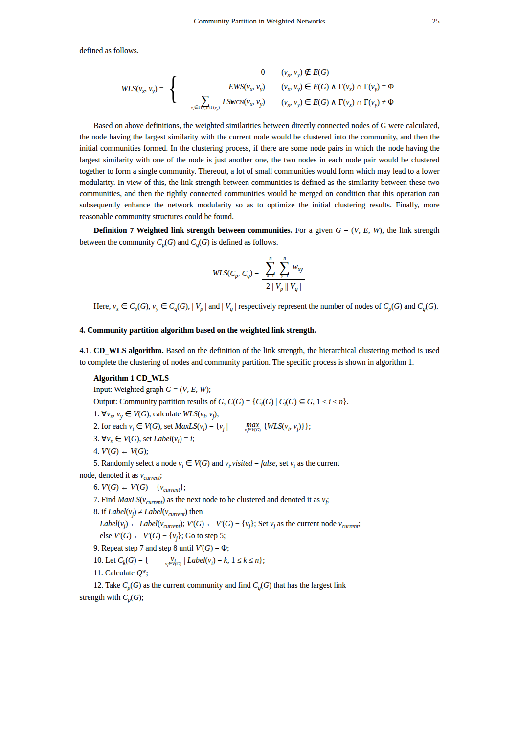Community Partition in Weighted Networks 25
defined as follows.
WLS(vx, vy) = {
| 0 | ( v x , v y ) ∉ E ( G ) |
| EWS ( v x , v y ) | ( v x , v y ) ∈ E ( G ) ∧ Γ( v x ) ∩ Γ( v y ) = Φ |
| ∑ v z ∈Γ( v x )∩Γ( v y ) LS WCN v z ( v x , v y ) | ( v x , v y ) ∈ E ( G ) ∧ Γ( v x ) ∩ Γ( v y ) ≠ Φ |
Based on above definitions, the weighted similarities between directly connected nodes of G were calculated, the node having the largest similarity with the current node would be clustered into the community, and then the initial communities formed. In the clustering process, if there are some node pairs in which the node having the largest similarity with one of the node is just another one, the two nodes in each node pair would be clustered together to form a single community. Thereout, a lot of small communities would form which may lead to a lower modularity. In view of this, the link strength between communities is defined as the similarity between these two communities, and then the tightly connected communities would be merged on condition that this operation can subsequently enhance the network modularity so as to optimize the initial clustering results. Finally, more reasonable community structures could be found.
Definition 7 Weighted link strength between communities. For a given G = (V, E, W), the link strength between the community Cp(G) and Cq(G) is defined as follows.
WLS(Cp, Cq) = n ∑ x=1 n ∑ y=1 wxy 2 | Vp || Vq |
Here, vx ∈ Cp(G), vy ∈ Cq(G), | Vp | and | Vq | respectively represent the number of nodes of Cp(G) and Cq(G).
4. Community partition algorithm based on the weighted link strength.
4.1. CD_WLS algorithm. Based on the definition of the link strength, the hierarchical clustering method is used to complete the clustering of nodes and community partition. The specific process is shown in algorithm 1.
Algorithm 1 CD_WLS
Input: Weighted graph G = (V, E, W);
Output: Community partition results of G, C(G) = {Ci(G) | Ci(G) ⊆ G, 1 ≤ i ≤ n}.
1. ∀vx, vy ∈ V(G), calculate WLS(vi, vj);
2. for each vi ∈ V(G), set MaxLS(vi) = {vj | max vj∈V(G) {WLS(vi, vj)}};
3. ∀vx ∈ V(G), set Label(vi) = i;
4. V′(G) ← V(G);
5. Randomly select a node vi ∈ V(G) and vi.visited = false, set vi as the current
node, denoted it as vcurrent;
6. V′(G) ← V′(G) − {vcurrent};
7. Find MaxLS(vcurrent) as the next node to be clustered and denoted it as vj;
8. if Label(vj) ≠ Label(vcurrent) then
Label(vj) ← Label(vcurrent); V′(G) ← V′(G) − {vj}; Set vj as the current node vcurrent;
else V′(G) ← V′(G) − {vj}; Go to step 5;
9. Repeat step 7 and step 8 until V′(G) = Φ;
10. Let Ck(G) = { vi vi∈V(G) | Label(vi) = k, 1 ≤ k ≤ n};
11. Calculate Qw;
12. Take Cp(G) as the current community and find Cq(G) that has the largest link
strength with Cp(G);